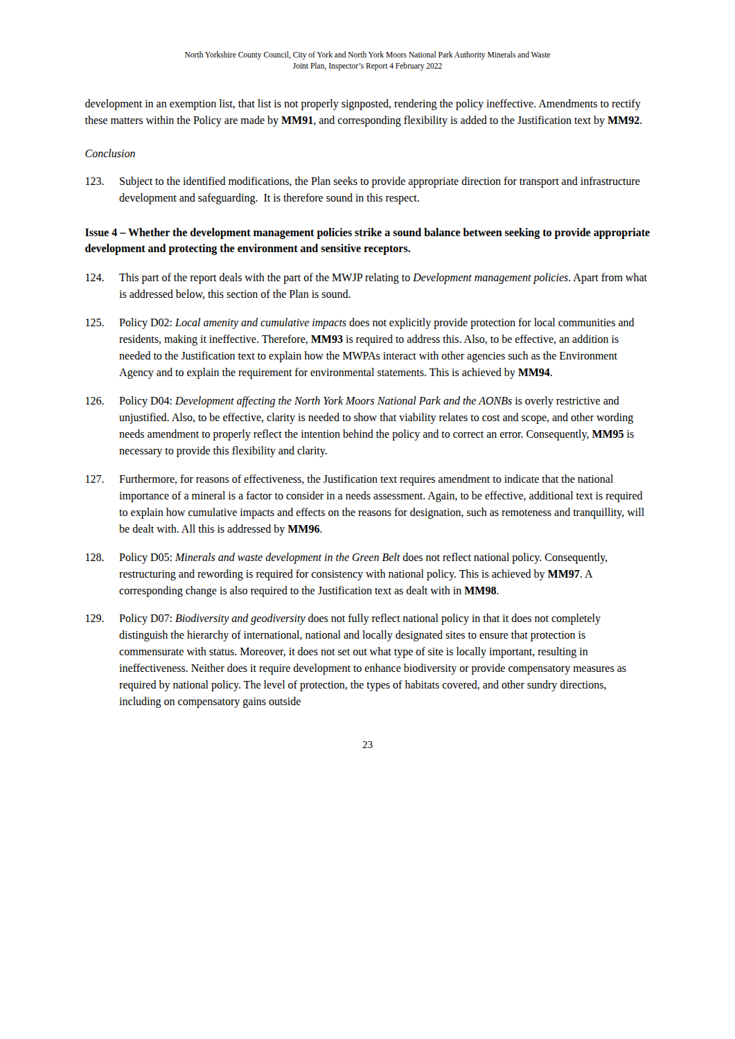North Yorkshire County Council, City of York and North York Moors National Park Authority Minerals and Waste
Joint Plan, Inspector’s Report 4 February 2022
development in an exemption list, that list is not properly signposted, rendering the policy ineffective. Amendments to rectify these matters within the Policy are made by MM91, and corresponding flexibility is added to the Justification text by MM92.
Conclusion
123. Subject to the identified modifications, the Plan seeks to provide appropriate direction for transport and infrastructure development and safeguarding. It is therefore sound in this respect.
Issue 4 – Whether the development management policies strike a sound balance between seeking to provide appropriate development and protecting the environment and sensitive receptors.
124. This part of the report deals with the part of the MWJP relating to Development management policies. Apart from what is addressed below, this section of the Plan is sound.
125. Policy D02: Local amenity and cumulative impacts does not explicitly provide protection for local communities and residents, making it ineffective. Therefore, MM93 is required to address this. Also, to be effective, an addition is needed to the Justification text to explain how the MWPAs interact with other agencies such as the Environment Agency and to explain the requirement for environmental statements. This is achieved by MM94.
126. Policy D04: Development affecting the North York Moors National Park and the AONBs is overly restrictive and unjustified. Also, to be effective, clarity is needed to show that viability relates to cost and scope, and other wording needs amendment to properly reflect the intention behind the policy and to correct an error. Consequently, MM95 is necessary to provide this flexibility and clarity.
127. Furthermore, for reasons of effectiveness, the Justification text requires amendment to indicate that the national importance of a mineral is a factor to consider in a needs assessment. Again, to be effective, additional text is required to explain how cumulative impacts and effects on the reasons for designation, such as remoteness and tranquillity, will be dealt with. All this is addressed by MM96.
128. Policy D05: Minerals and waste development in the Green Belt does not reflect national policy. Consequently, restructuring and rewording is required for consistency with national policy. This is achieved by MM97. A corresponding change is also required to the Justification text as dealt with in MM98.
129. Policy D07: Biodiversity and geodiversity does not fully reflect national policy in that it does not completely distinguish the hierarchy of international, national and locally designated sites to ensure that protection is commensurate with status. Moreover, it does not set out what type of site is locally important, resulting in ineffectiveness. Neither does it require development to enhance biodiversity or provide compensatory measures as required by national policy. The level of protection, the types of habitats covered, and other sundry directions, including on compensatory gains outside
23